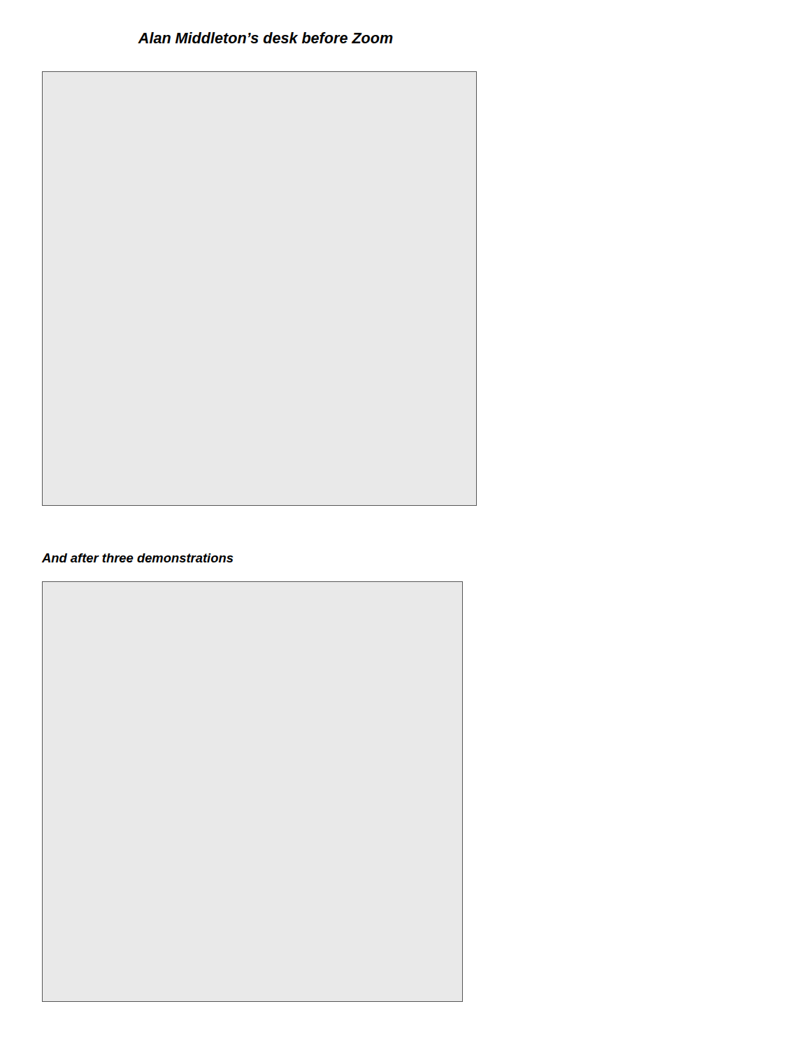Alan Middleton’s desk before Zoom
And after three demonstrations